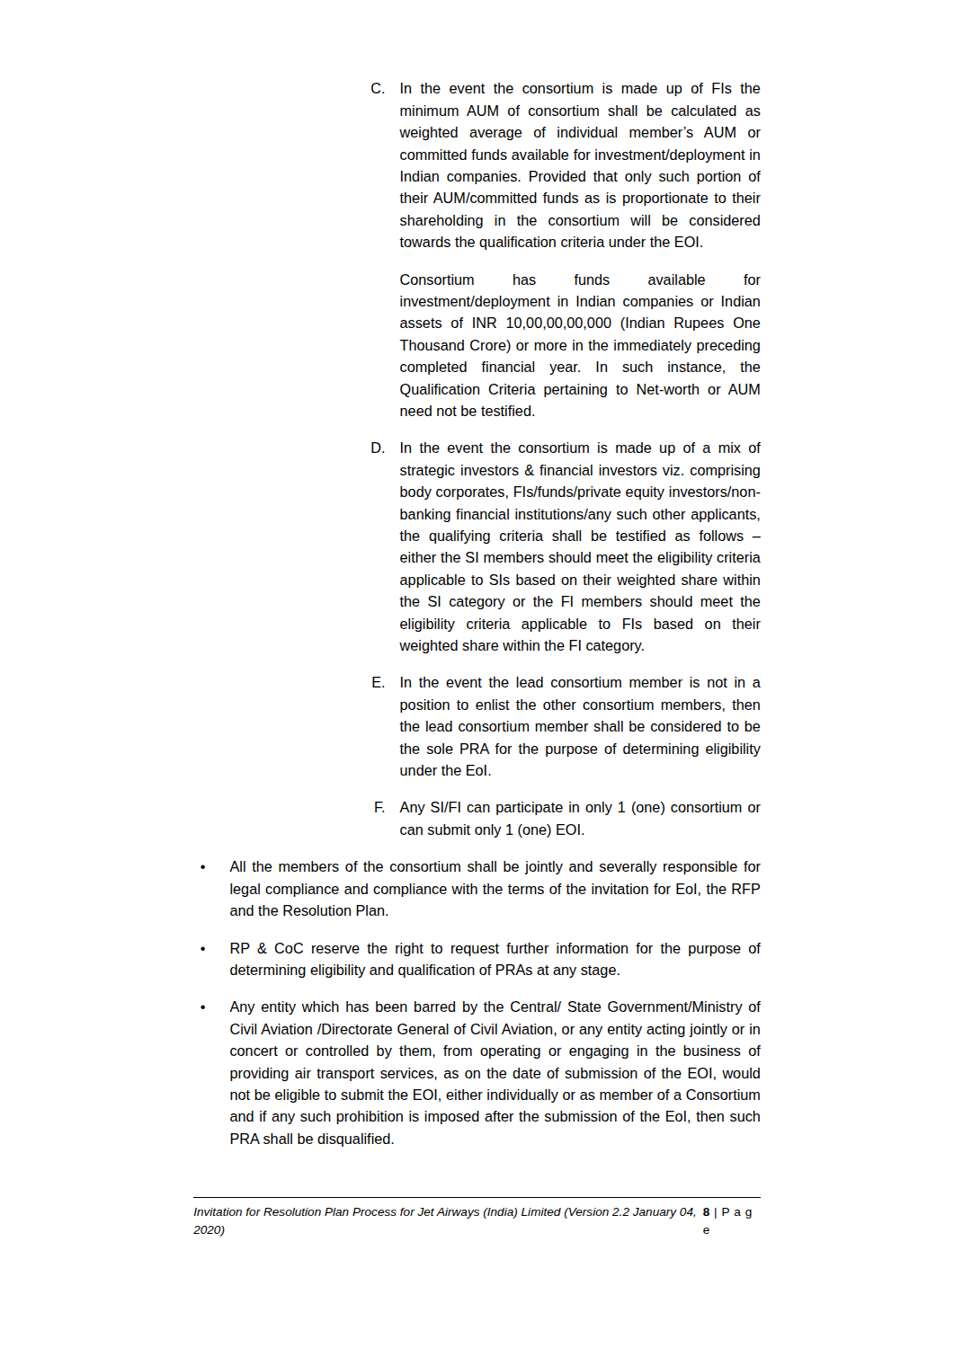In the event the consortium is made up of FIs the minimum AUM of consortium shall be calculated as weighted average of individual member’s AUM or committed funds available for investment/deployment in Indian companies. Provided that only such portion of their AUM/committed funds as is proportionate to their shareholding in the consortium will be considered towards the qualification criteria under the EOI.
Consortium has funds available for investment/deployment in Indian companies or Indian assets of INR 10,00,00,00,000 (Indian Rupees One Thousand Crore) or more in the immediately preceding completed financial year. In such instance, the Qualification Criteria pertaining to Net-worth or AUM need not be testified.
In the event the consortium is made up of a mix of strategic investors & financial investors viz. comprising body corporates, FIs/funds/private equity investors/non-banking financial institutions/any such other applicants, the qualifying criteria shall be testified as follows – either the SI members should meet the eligibility criteria applicable to SIs based on their weighted share within the SI category or the FI members should meet the eligibility criteria applicable to FIs based on their weighted share within the FI category.
In the event the lead consortium member is not in a position to enlist the other consortium members, then the lead consortium member shall be considered to be the sole PRA for the purpose of determining eligibility under the EoI.
Any SI/FI can participate in only 1 (one) consortium or can submit only 1 (one) EOI.
All the members of the consortium shall be jointly and severally responsible for legal compliance and compliance with the terms of the invitation for EoI, the RFP and the Resolution Plan.
RP & CoC reserve the right to request further information for the purpose of determining eligibility and qualification of PRAs at any stage.
Any entity which has been barred by the Central/ State Government/Ministry of Civil Aviation /Directorate General of Civil Aviation, or any entity acting jointly or in concert or controlled by them, from operating or engaging in the business of providing air transport services, as on the date of submission of the EOI, would not be eligible to submit the EOI, either individually or as member of a Consortium and if any such prohibition is imposed after the submission of the EoI, then such PRA shall be disqualified.
Invitation for Resolution Plan Process for Jet Airways (India) Limited (Version 2.2 January 04, 2020) 8 | P a g e